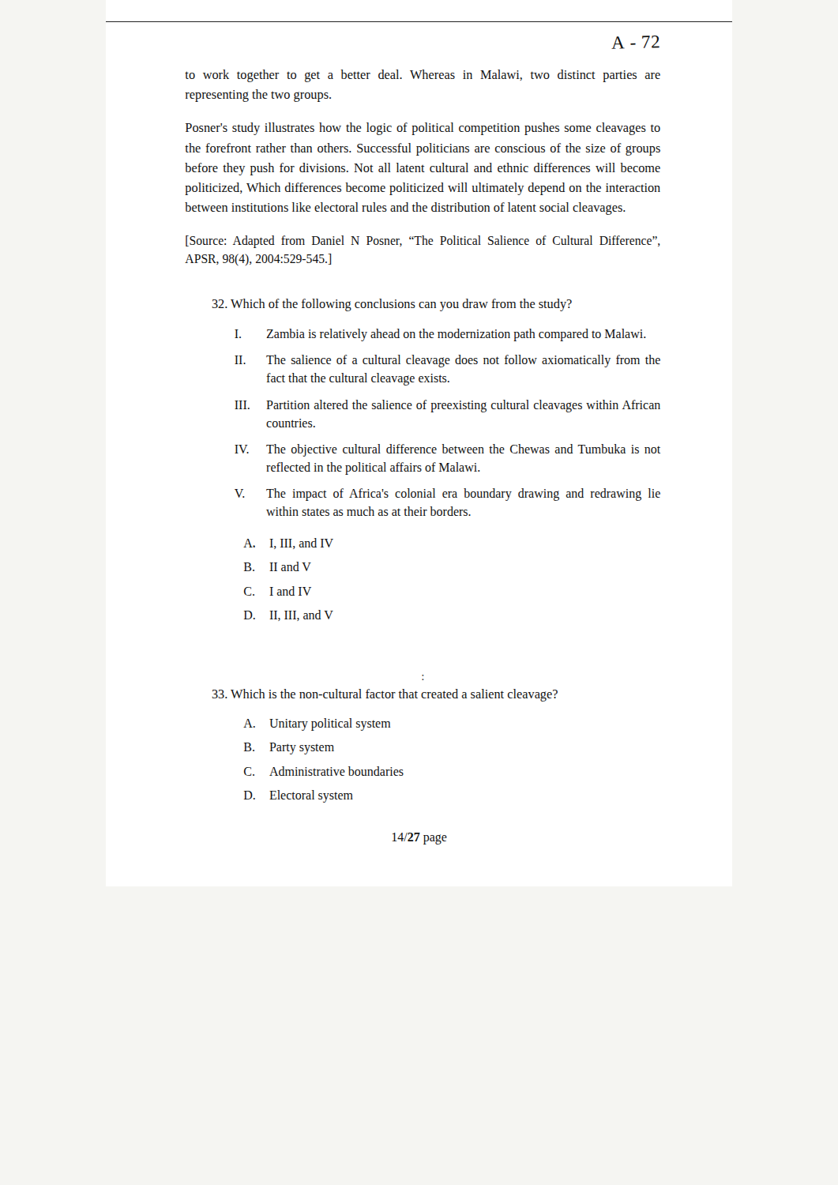A - 72
to work together to get a better deal. Whereas in Malawi, two distinct parties are representing the two groups.
Posner's study illustrates how the logic of political competition pushes some cleavages to the forefront rather than others. Successful politicians are conscious of the size of groups before they push for divisions. Not all latent cultural and ethnic differences will become politicized, Which differences become politicized will ultimately depend on the interaction between institutions like electoral rules and the distribution of latent social cleavages.
[Source: Adapted from Daniel N Posner, “The Political Salience of Cultural Difference”, APSR, 98(4), 2004:529-545.]
32. Which of the following conclusions can you draw from the study?
Zambia is relatively ahead on the modernization path compared to Malawi.
The salience of a cultural cleavage does not follow axiomatically from the fact that the cultural cleavage exists.
Partition altered the salience of preexisting cultural cleavages within African countries.
The objective cultural difference between the Chewas and Tumbuka is not reflected in the political affairs of Malawi.
The impact of Africa's colonial era boundary drawing and redrawing lie within states as much as at their borders.
. I, III, and IV
II and V
I and IV
II, III, and V
:
33. Which is the non-cultural factor that created a salient cleavage?
Unitary political system
Party system
Administrative boundaries
Electoral system
14/27 page